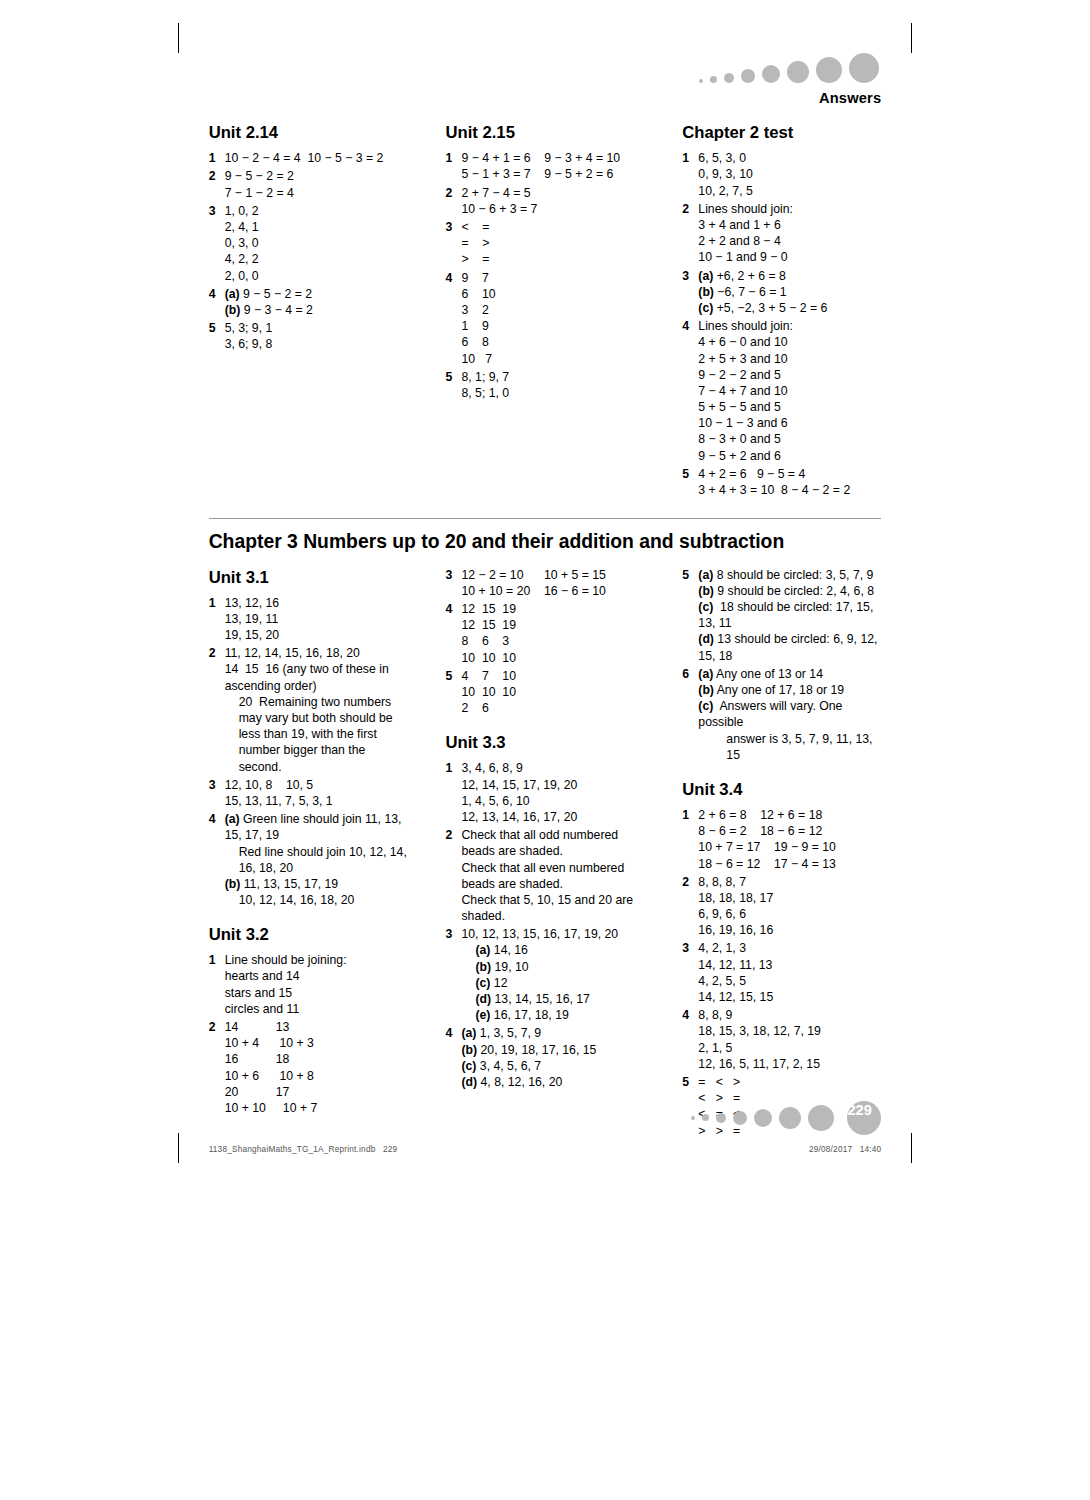Answers
Unit 2.14
1
10 − 2 − 4 = 4 10 − 5 − 3 = 2
2
9 − 5 − 2 = 2
7 − 1 − 2 = 4
3
1, 0, 2
2, 4, 1
0, 3, 0
4, 2, 2
2, 0, 0
4
(a) 9 − 5 − 2 = 2
(b) 9 − 3 − 4 = 2
5
5, 3; 9, 1
3, 6; 9, 8
Unit 2.15
1
9 − 4 + 1 = 6 9 − 3 + 4 = 10
5 − 1 + 3 = 7 9 − 5 + 2 = 6
2
2 + 7 − 4 = 5
10 − 6 + 3 = 7
3
< =
= >
> =
4
9 7
6 10
3 2
1 9
6 8
10 7
5
8, 1; 9, 7
8, 5; 1, 0
Chapter 2 test
1
6, 5, 3, 0
0, 9, 3, 10
10, 2, 7, 5
2
Lines should join:
3 + 4 and 1 + 6
2 + 2 and 8 − 4
10 − 1 and 9 − 0
3
(a) +6, 2 + 6 = 8
(b) −6, 7 − 6 = 1
(c) +5, −2, 3 + 5 − 2 = 6
4
Lines should join:
4 + 6 − 0 and 10
2 + 5 + 3 and 10
9 − 2 − 2 and 5
7 − 4 + 7 and 10
5 + 5 − 5 and 5
10 − 1 − 3 and 6
8 − 3 + 0 and 5
9 − 5 + 2 and 6
5
4 + 2 = 6 9 − 5 = 4
3 + 4 + 3 = 10 8 − 4 − 2 = 2
Chapter 3 Numbers up to 20 and their addition and subtraction
Unit 3.1
1
13, 12, 16
13, 19, 11
19, 15, 20
2
11, 12, 14, 15, 16, 18, 20
14 15 16 (any two of these in ascending order)
20 Remaining two numbers may vary but both should be less than 19, with the first number bigger than the second.
3
12, 10, 8 10, 5
15, 13, 11, 7, 5, 3, 1
4
(a) Green line should join 11, 13, 15, 17, 19
Red line should join 10, 12, 14, 16, 18, 20
(b) 11, 13, 15, 17, 19
10, 12, 14, 16, 18, 20
Unit 3.2
1
Line should be joining:
hearts and 14
stars and 15
circles and 11
2
14 13
10 + 4 10 + 3
16 18
10 + 6 10 + 8
20 17
10 + 10 10 + 7
3
12 − 2 = 10 10 + 5 = 15
10 + 10 = 20 16 − 6 = 10
4
12 15 19
12 15 19
8 6 3
10 10 10
5
4 7 10
10 10 10
2 6
Unit 3.3
1
3, 4, 6, 8, 9
12, 14, 15, 17, 19, 20
1, 4, 5, 6, 10
12, 13, 14, 16, 17, 20
2
Check that all odd numbered beads are shaded.
Check that all even numbered beads are shaded.
Check that 5, 10, 15 and 20 are shaded.
3
10, 12, 13, 15, 16, 17, 19, 20
(a) 14, 16
(b) 19, 10
(c) 12
(d) 13, 14, 15, 16, 17
(e) 16, 17, 18, 19
4
(a) 1, 3, 5, 7, 9
(b) 20, 19, 18, 17, 16, 15
(c) 3, 4, 5, 6, 7
(d) 4, 8, 12, 16, 20
5
(a) 8 should be circled: 3, 5, 7, 9
(b) 9 should be circled: 2, 4, 6, 8
(c) 18 should be circled: 17, 15, 13, 11
(d) 13 should be circled: 6, 9, 12, 15, 18
6
(a) Any one of 13 or 14
(b) Any one of 17, 18 or 19
(c) Answers will vary. One possible
answer is 3, 5, 7, 9, 11, 13, 15
Unit 3.4
1
2 + 6 = 8 12 + 6 = 18
8 − 6 = 2 18 − 6 = 12
10 + 7 = 17 19 − 9 = 10
18 − 6 = 12 17 − 4 = 13
2
8, 8, 8, 7
18, 18, 18, 17
6, 9, 6, 6
16, 19, 16, 16
3
4, 2, 1, 3
14, 12, 11, 13
4, 2, 5, 5
14, 12, 15, 15
4
8, 8, 9
18, 15, 3, 18, 12, 7, 19
2, 1, 5
12, 16, 5, 11, 17, 2, 15
5
= < >
< > =
< = <
> > =
229
1138_ShanghaiMaths_TG_1A_Reprint.indb 229 29/08/2017 14:40